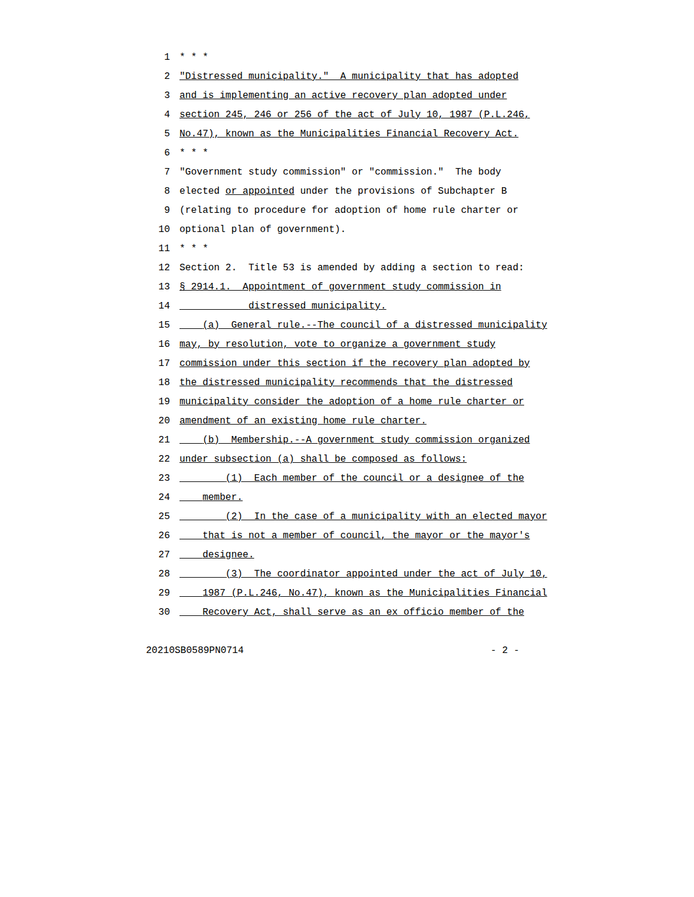* * *
"Distressed municipality." A municipality that has adopted
and is implementing an active recovery plan adopted under
section 245, 246 or 256 of the act of July 10, 1987 (P.L.246,
No.47), known as the Municipalities Financial Recovery Act.
* * *
"Government study commission" or "commission." The body
elected or appointed under the provisions of Subchapter B
(relating to procedure for adoption of home rule charter or
optional plan of government).
* * *
Section 2. Title 53 is amended by adding a section to read:
§ 2914.1. Appointment of government study commission in
distressed municipality.
(a) General rule.--The council of a distressed municipality
may, by resolution, vote to organize a government study
commission under this section if the recovery plan adopted by
the distressed municipality recommends that the distressed
municipality consider the adoption of a home rule charter or
amendment of an existing home rule charter.
(b) Membership.--A government study commission organized
under subsection (a) shall be composed as follows:
(1) Each member of the council or a designee of the
member.
(2) In the case of a municipality with an elected mayor
that is not a member of council, the mayor or the mayor's
designee.
(3) The coordinator appointed under the act of July 10,
1987 (P.L.246, No.47), known as the Municipalities Financial
Recovery Act, shall serve as an ex officio member of the
20210SB0589PN0714 - 2 -